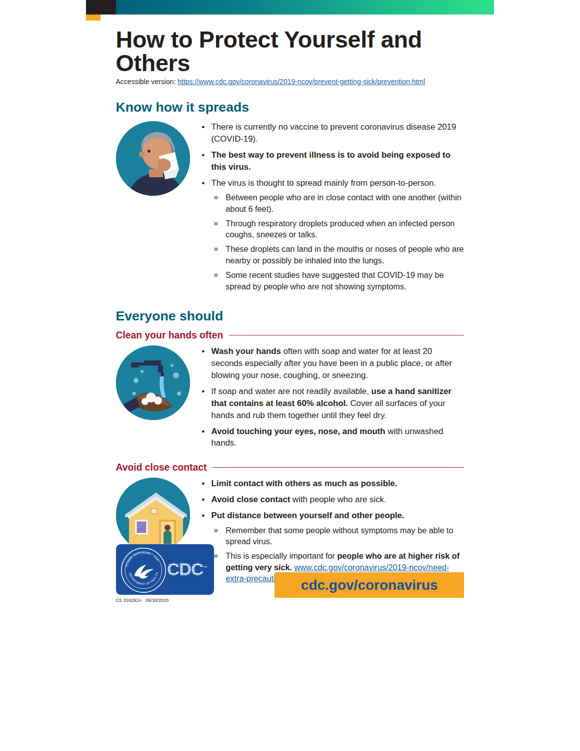How to Protect Yourself and Others
Accessible version: https://www.cdc.gov/coronavirus/2019-ncov/prevent-getting-sick/prevention.html
Know how it spreads
There is currently no vaccine to prevent coronavirus disease 2019 (COVID-19).
The best way to prevent illness is to avoid being exposed to this virus.
The virus is thought to spread mainly from person-to-person.
Between people who are in close contact with one another (within about 6 feet).
Through respiratory droplets produced when an infected person coughs, sneezes or talks.
These droplets can land in the mouths or noses of people who are nearby or possibly be inhaled into the lungs.
Some recent studies have suggested that COVID-19 may be spread by people who are not showing symptoms.
Everyone should
Clean your hands often
Wash your hands often with soap and water for at least 20 seconds especially after you have been in a public place, or after blowing your nose, coughing, or sneezing.
If soap and water are not readily available, use a hand sanitizer that contains at least 60% alcohol. Cover all surfaces of your hands and rub them together until they feel dry.
Avoid touching your eyes, nose, and mouth with unwashed hands.
Avoid close contact
Limit contact with others as much as possible.
Avoid close contact with people who are sick.
Put distance between yourself and other people.
Remember that some people without symptoms may be able to spread virus.
This is especially important for people who are at higher risk of getting very sick. www.cdc.gov/coronavirus/2019-ncov/need-extra-precautions/people-at-higher-risk.html
HUMAN SERVICES · USA DEPARTMENT OF HEALTH &
CDC™
CS 316291A 06/30/2020
cdc.gov/coronavirus